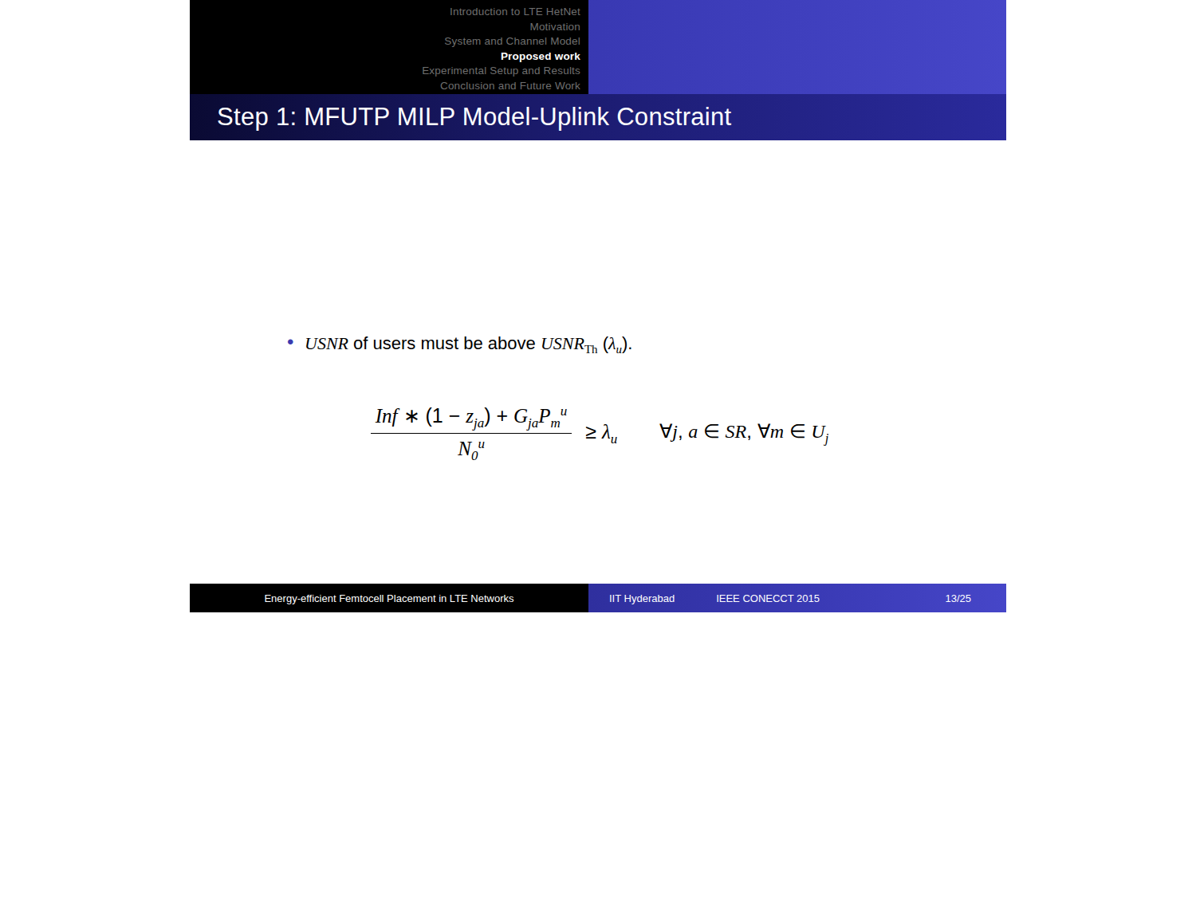Introduction to LTE HetNet
Motivation
System and Channel Model
Proposed work
Experimental Setup and Results
Conclusion and Future Work
Step 1: MFUTP MILP Model-Uplink Constraint
USNR of users must be above USNRTh (λu).
Inf ∗ (1 − zja) + GjaPmu N0u ≥ λu ∀j, a ∈ SR, ∀m ∈ Uj
Energy-efficient Femtocell Placement in LTE Networks
IIT Hyderabad IEEE CONECCT 2015 13/25